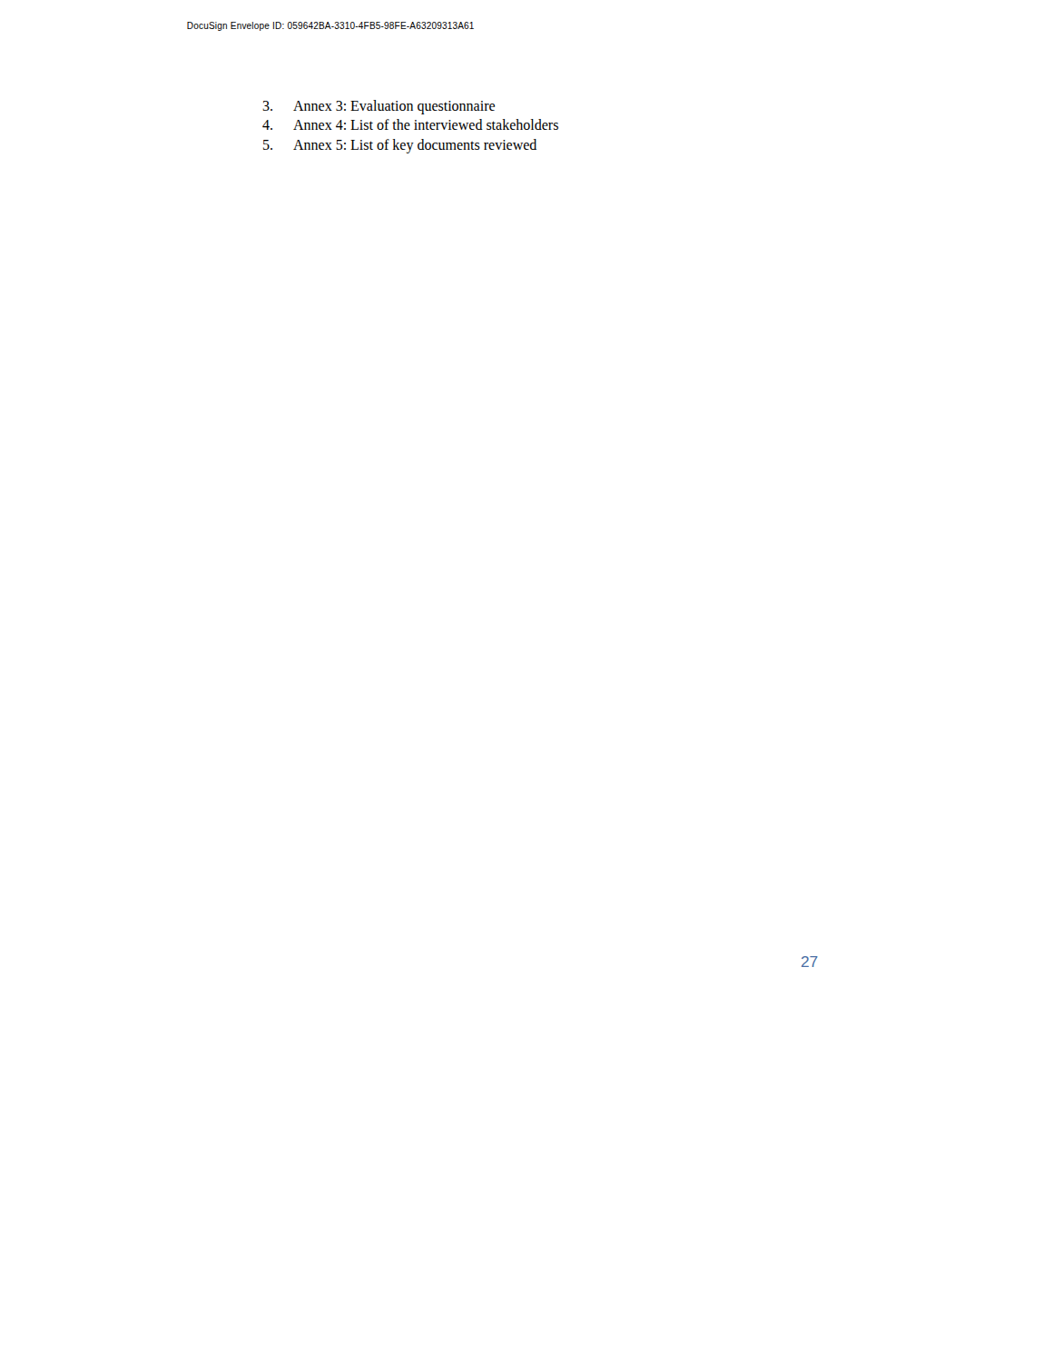DocuSign Envelope ID: 059642BA-3310-4FB5-98FE-A63209313A61
3. Annex 3: Evaluation questionnaire
4. Annex 4: List of the interviewed stakeholders
5. Annex 5: List of key documents reviewed
27